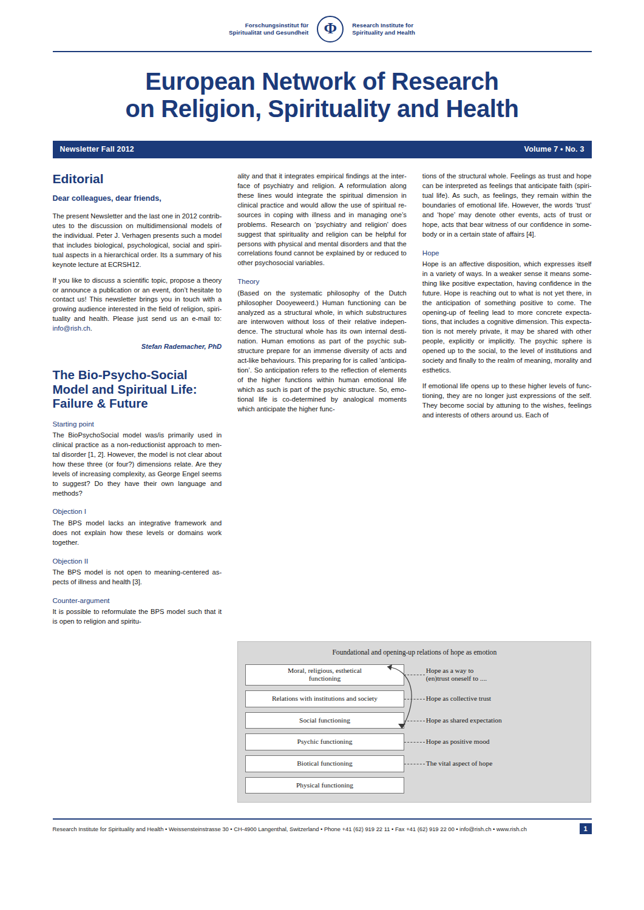Forschungsinstitut für
Spiritualität und Gesundheit
Φ
Research Institute for
Spirituality and Health
European Network of Research
on Religion, Spirituality and Health
Newsletter Fall 2012
Volume 7 • No. 3
Editorial
Dear colleagues, dear friends,
The present Newsletter and the last one in 2012 contributes to the discussion on multidimensional models of the individual. Peter J. Verhagen presents such a model that includes biological, psychological, social and spiritual aspects in a hierarchical order. Its a summary of his keynote lecture at ECRSH12.
If you like to discuss a scientific topic, propose a theory or announce a publication or an event, don’t hesitate to contact us! This newsletter brings you in touch with a growing audience interested in the field of religion, spirituality and health. Please just send us an e-mail to: info@rish.ch.
Stefan Rademacher, PhD
The Bio-Psycho-Social Model and Spiritual Life: Failure & Future
Starting point
The BioPsychoSocial model was/is primarily used in clinical practice as a non-reductionist approach to mental disorder [1, 2]. However, the model is not clear about how these three (or four?) dimensions relate. Are they levels of increasing complexity, as George Engel seems to suggest? Do they have their own language and methods?
Objection I
The BPS model lacks an integrative framework and does not explain how these levels or domains work together.
Objection II
The BPS model is not open to meaning-centered aspects of illness and health [3].
Counter-argument
It is possible to reformulate the BPS model such that it is open to religion and spiritu-
ality and that it integrates empirical findings at the interface of psychiatry and religion. A reformulation along these lines would integrate the spiritual dimension in clinical practice and would allow the use of spiritual resources in coping with illness and in managing one’s problems. Research on ‘psychiatry and religion’ does suggest that spirituality and religion can be helpful for persons with physical and mental disorders and that the correlations found cannot be explained by or reduced to other psychosocial variables.
Theory
(Based on the systematic philosophy of the Dutch philosopher Dooyeweerd.) Human functioning can be analyzed as a structural whole, in which substructures are interwoven without loss of their relative independence. The structural whole has its own internal destination. Human emotions as part of the psychic substructure prepare for an immense diversity of acts and act-like behaviours. This preparing for is called ‘anticipation’. So anticipation refers to the reflection of elements of the higher functions within human emotional life which as such is part of the psychic structure. So, emotional life is co-determined by analogical moments which anticipate the higher func-
tions of the structural whole. Feelings as trust and hope can be interpreted as feelings that anticipate faith (spiritual life). As such, as feelings, they remain within the boundaries of emotional life. However, the words ‘trust’ and ‘hope’ may denote other events, acts of trust or hope, acts that bear witness of our confidence in somebody or in a certain state of affairs [4].
Hope
Hope is an affective disposition, which expresses itself in a variety of ways. In a weaker sense it means something like positive expectation, having confidence in the future. Hope is reaching out to what is not yet there, in the anticipation of something positive to come. The opening-up of feeling lead to more concrete expectations, that includes a cognitive dimension. This expectation is not merely private, it may be shared with other people, explicitly or implicitly. The psychic sphere is opened up to the social, to the level of institutions and society and finally to the realm of meaning, morality and esthetics.
If emotional life opens up to these higher levels of functioning, they are no longer just expressions of the self. They become social by attuning to the wishes, feelings and interests of others around us. Each of
Foundational and opening-up relations of hope as emotion
Moral, religious, esthetical
functioning
Hope as a way to
(en)trust oneself to ....
Relations with institutions and society
Hope as collective trust
Social functioning
Hope as shared expectation
Psychic functioning
Hope as positive mood
Biotical functioning
The vital aspect of hope
Physical functioning
Research Institute for Spirituality and Health • Weissensteinstrasse 30 • CH-4900 Langenthal, Switzerland • Phone +41 (62) 919 22 11 • Fax +41 (62) 919 22 00 • info@rish.ch • www.rish.ch
1